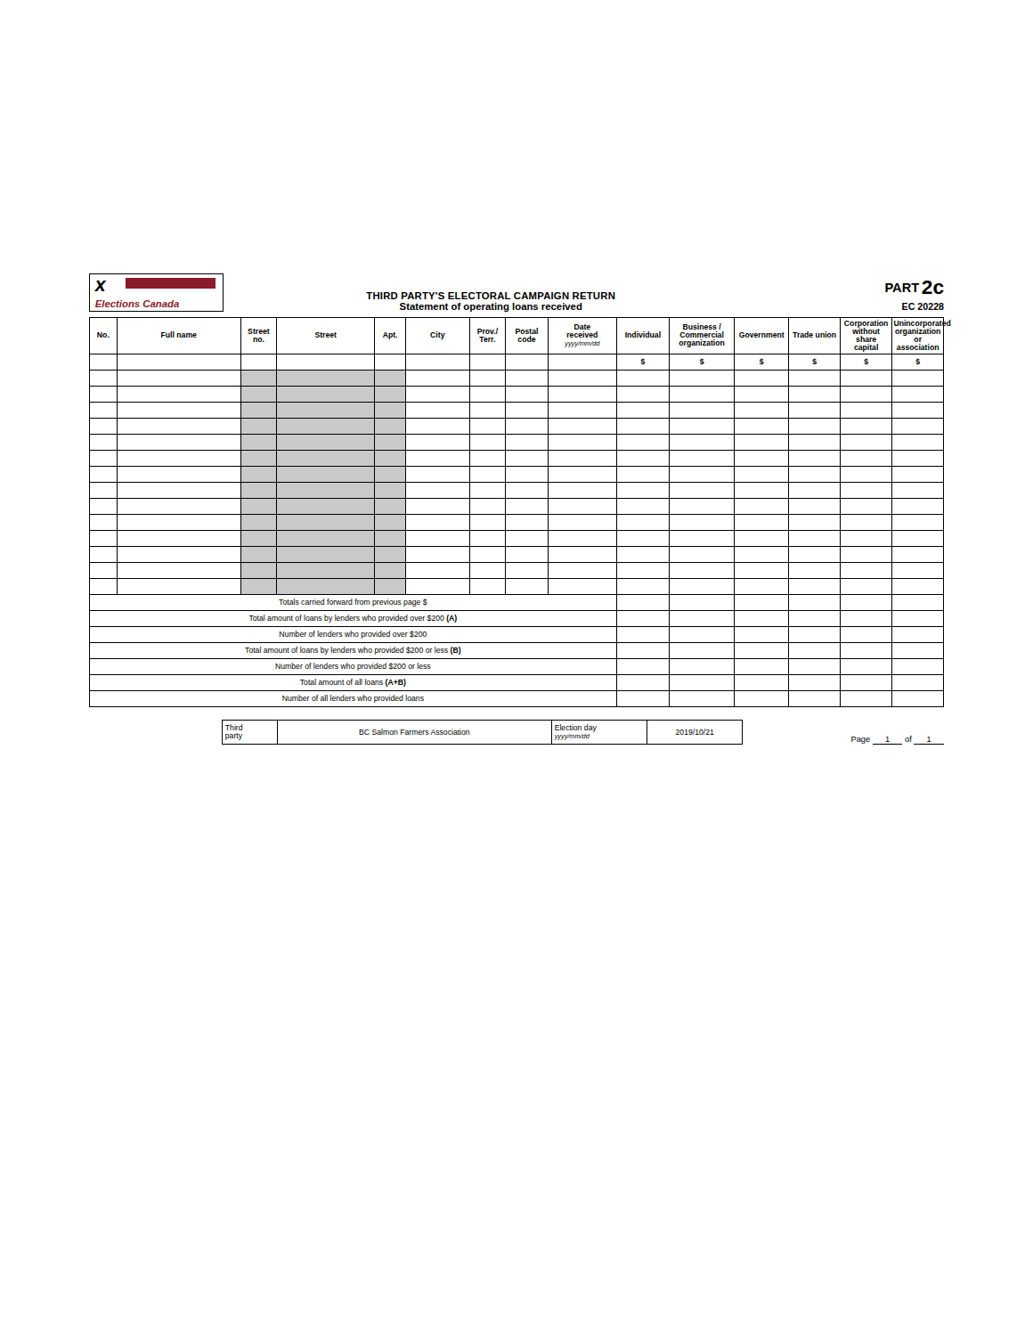x
Elections Canada
THIRD PARTY'S ELECTORAL CAMPAIGN RETURN
Statement of operating loans received
PART 2c
EC 20228
| No. | Full name | Street no. | Street | Apt. | City | Prov./ Terr. | Postal code | Date received yyyy/mm/dd | Individual | Business / Commercial organization | Government | Trade union | Corporation without share capital | Unincorporated organization or association |
| --- | --- | --- | --- | --- | --- | --- | --- | --- | --- | --- | --- | --- | --- | --- |
| | | | | | | | | | $ | $ | $ | $ | $ | $ |
| Totals carried forward from previous page $ | | | | | | |
| Total amount of loans by lenders who provided over $200 (A) | | | | | | |
| Number of lenders who provided over $200 | | | | | | |
| Total amount of loans by lenders who provided $200 or less (B) | | | | | | |
| Number of lenders who provided $200 or less | | | | | | |
| Total amount of all loans (A+B) | | | | | | |
| Number of all lenders who provided loans | | | | | | |
| Third party | BC Salmon Farmers Association | Election day yyyy/mm/dd | 2019/10/21 |
Page 1 of 1